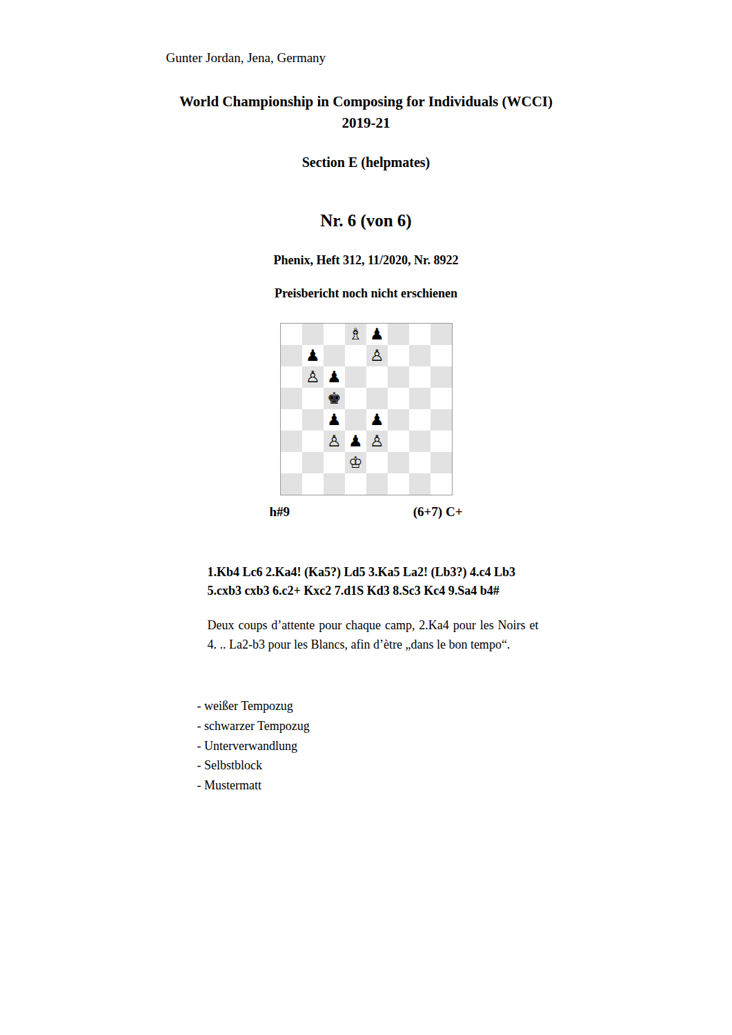Gunter Jordan, Jena, Germany
World Championship in Composing for Individuals (WCCI) 2019-21
Section E (helpmates)
Nr. 6 (von 6)
Phenix, Heft 312, 11/2020, Nr. 8922
Preisbericht noch nicht erschienen
| | | | ♗ | ♟ | | | |
| | ♟ | | | ♙ | | | |
| | ♙ | ♟ | | | | | |
| | | ♚ | | | | | |
| | | ♟ | | ♟ | | | |
| | | ♙ | ♟ | ♙ | | | |
| | | | ♔ | | | | |
h#9 (6+7) C+
1.Kb4 Lc6 2.Ka4! (Ka5?) Ld5 3.Ka5 La2! (Lb3?) 4.c4 Lb3 5.cxb3 cxb3 6.c2+ Kxc2 7.d1S Kd3 8.Sc3 Kc4 9.Sa4 b4#
Deux coups d’attente pour chaque camp, 2.Ka4 pour les Noirs et 4. .. La2-b3 pour les Blancs, afin d’ètre „dans le bon tempo“.
weißer Tempozug
schwarzer Tempozug
Unterverwandlung
Selbstblock
Mustermatt